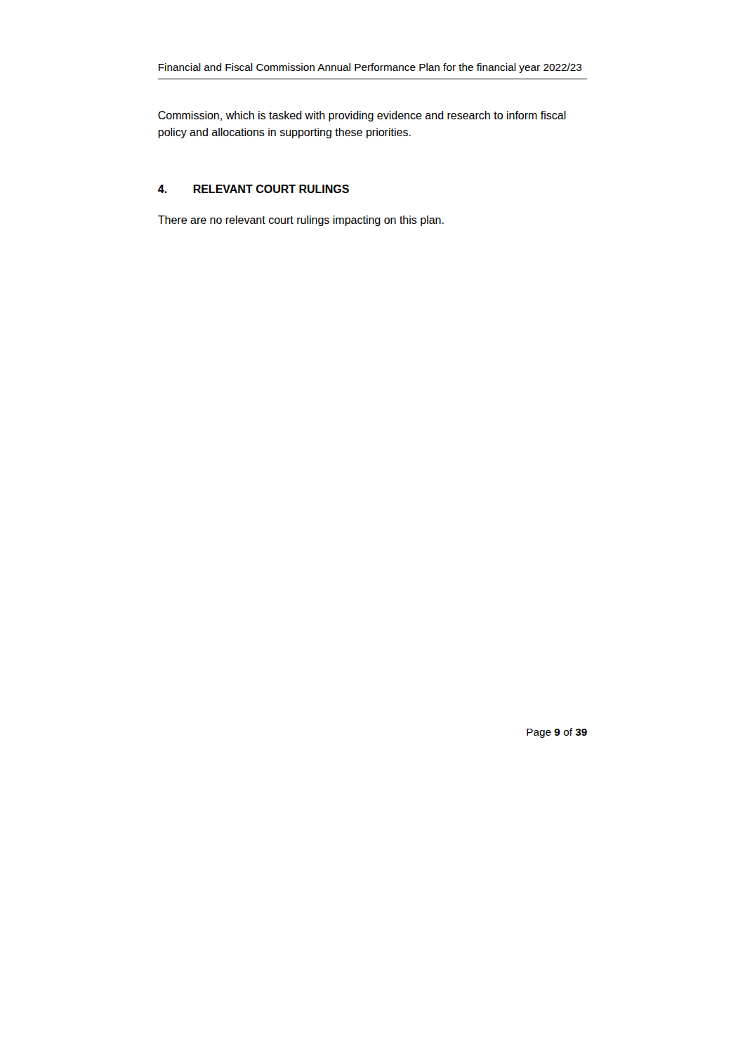Financial and Fiscal Commission Annual Performance Plan for the financial year 2022/23
Commission, which is tasked with providing evidence and research to inform fiscal policy and allocations in supporting these priorities.
4. RELEVANT COURT RULINGS
There are no relevant court rulings impacting on this plan.
Page 9 of 39